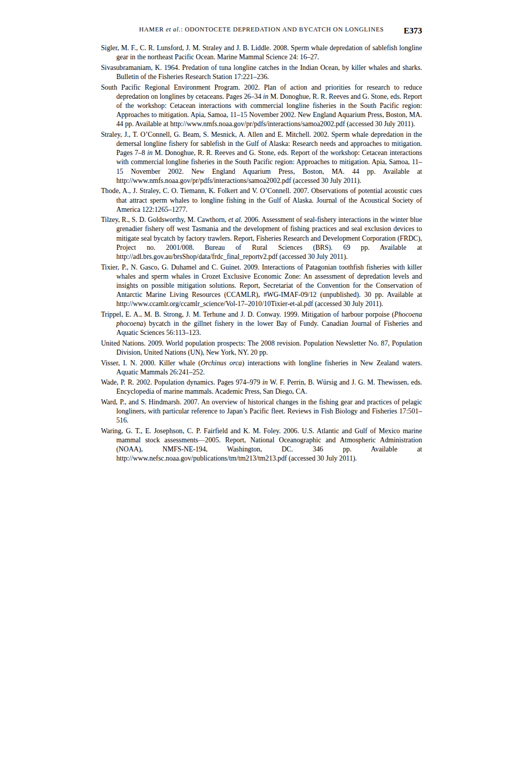Hamer et al.: Odontocete Depredation and Bycatch on Longlines E373
Sigler, M. F., C. R. Lunsford, J. M. Straley and J. B. Liddle. 2008. Sperm whale depredation of sablefish longline gear in the northeast Pacific Ocean. Marine Mammal Science 24: 16–27.
Sivasubramaniam, K. 1964. Predation of tuna longline catches in the Indian Ocean, by killer whales and sharks. Bulletin of the Fisheries Research Station 17:221–236.
South Pacific Regional Environment Program. 2002. Plan of action and priorities for research to reduce depredation on longlines by cetaceans. Pages 26–34 in M. Donoghue, R. R. Reeves and G. Stone, eds. Report of the workshop: Cetacean interactions with commercial longline fisheries in the South Pacific region: Approaches to mitigation. Apia, Samoa, 11–15 November 2002. New England Aquarium Press, Boston, MA. 44 pp. Available at http://www.nmfs.noaa.gov/pr/pdfs/interactions/samoa2002.pdf (accessed 30 July 2011).
Straley, J., T. O’Connell, G. Beam, S. Mesnick, A. Allen and E. Mitchell. 2002. Sperm whale depredation in the demersal longline fishery for sablefish in the Gulf of Alaska: Research needs and approaches to mitigation. Pages 7–8 in M. Donoghue, R. R. Reeves and G. Stone, eds. Report of the workshop: Cetacean interactions with commercial longline fisheries in the South Pacific region: Approaches to mitigation. Apia, Samoa, 11–15 November 2002. New England Aquarium Press, Boston, MA. 44 pp. Available at http://www.nmfs.noaa.gov/pr/pdfs/interactions/samoa2002.pdf (accessed 30 July 2011).
Thode, A., J. Straley, C. O. Tiemann, K. Folkert and V. O’Connell. 2007. Observations of potential acoustic cues that attract sperm whales to longline fishing in the Gulf of Alaska. Journal of the Acoustical Society of America 122:1265–1277.
Tilzey, R., S. D. Goldsworthy, M. Cawthorn, et al. 2006. Assessment of seal-fishery interactions in the winter blue grenadier fishery off west Tasmania and the development of fishing practices and seal exclusion devices to mitigate seal bycatch by factory trawlers. Report, Fisheries Research and Development Corporation (FRDC), Project no. 2001/008. Bureau of Rural Sciences (BRS). 69 pp. Available at http://adl.brs.gov.au/brsShop/data/frdc_final_reportv2.pdf (accessed 30 July 2011).
Tixier, P., N. Gasco, G. Duhamel and C. Guinet. 2009. Interactions of Patagonian toothfish fisheries with killer whales and sperm whales in Crozet Exclusive Economic Zone: An assessment of depredation levels and insights on possible mitigation solutions. Report, Secretariat of the Convention for the Conservation of Antarctic Marine Living Resources (CCAMLR), #WG-IMAF-09/12 (unpublished). 30 pp. Available at http://www.ccamlr.org/ccamlr_science/Vol-17–2010/10Tixier-et-al.pdf (accessed 30 July 2011).
Trippel, E. A., M. B. Strong, J. M. Terhune and J. D. Conway. 1999. Mitigation of harbour porpoise (Phocoena phocoena) bycatch in the gillnet fishery in the lower Bay of Fundy. Canadian Journal of Fisheries and Aquatic Sciences 56:113–123.
United Nations. 2009. World population prospects: The 2008 revision. Population Newsletter No. 87, Population Division, United Nations (UN), New York, NY. 20 pp.
Visser, I. N. 2000. Killer whale (Orchinus orca) interactions with longline fisheries in New Zealand waters. Aquatic Mammals 26:241–252.
Wade, P. R. 2002. Population dynamics. Pages 974–979 in W. F. Perrin, B. Würsig and J. G. M. Thewissen, eds. Encyclopedia of marine mammals. Academic Press, San Diego, CA.
Ward, P., and S. Hindmarsh. 2007. An overview of historical changes in the fishing gear and practices of pelagic longliners, with particular reference to Japan’s Pacific fleet. Reviews in Fish Biology and Fisheries 17:501–516.
Waring, G. T., E. Josephson, C. P. Fairfield and K. M. Foley. 2006. U.S. Atlantic and Gulf of Mexico marine mammal stock assessments—2005. Report, National Oceanographic and Atmospheric Administration (NOAA), NMFS-NE-194, Washington, DC. 346 pp. Available at http://www.nefsc.noaa.gov/publications/tm/tm213/tm213.pdf (accessed 30 July 2011).